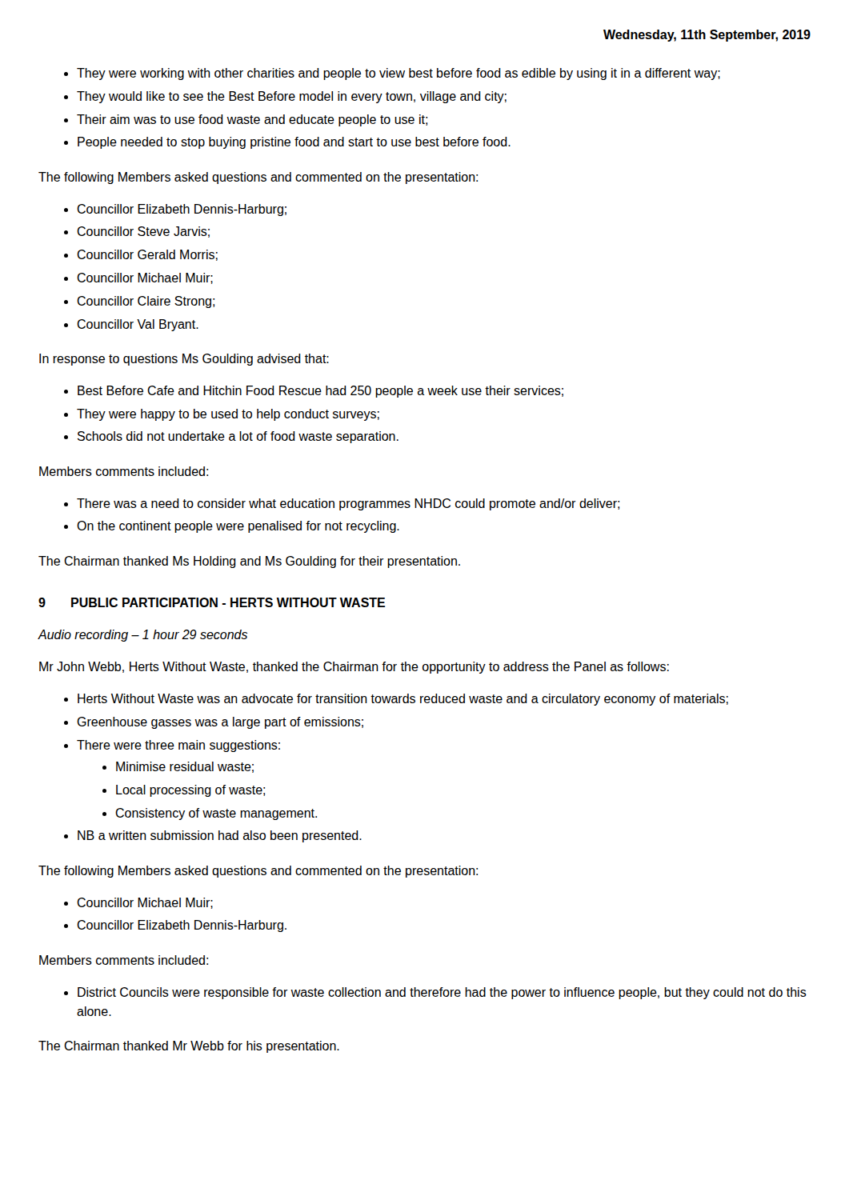Wednesday, 11th September, 2019
They were working with other charities and people to view best before food as edible by using it in a different way;
They would like to see the Best Before model in every town, village and city;
Their aim was to use food waste and educate people to use it;
People needed to stop buying pristine food and start to use best before food.
The following Members asked questions and commented on the presentation:
Councillor Elizabeth Dennis-Harburg;
Councillor Steve Jarvis;
Councillor Gerald Morris;
Councillor Michael Muir;
Councillor Claire Strong;
Councillor Val Bryant.
In response to questions Ms Goulding advised that:
Best Before Cafe and Hitchin Food Rescue had 250 people a week use their services;
They were happy to be used to help conduct surveys;
Schools did not undertake a lot of food waste separation.
Members comments included:
There was a need to consider what education programmes NHDC could promote and/or deliver;
On the continent people were penalised for not recycling.
The Chairman thanked Ms Holding and Ms Goulding for their presentation.
9 Public Participation - Herts Without Waste
Audio recording – 1 hour 29 seconds
Mr John Webb, Herts Without Waste, thanked the Chairman for the opportunity to address the Panel as follows:
Herts Without Waste was an advocate for transition towards reduced waste and a circulatory economy of materials;
Greenhouse gasses was a large part of emissions;
There were three main suggestions:
Minimise residual waste;
Local processing of waste;
Consistency of waste management.
NB a written submission had also been presented.
The following Members asked questions and commented on the presentation:
Councillor Michael Muir;
Councillor Elizabeth Dennis-Harburg.
Members comments included:
District Councils were responsible for waste collection and therefore had the power to influence people, but they could not do this alone.
The Chairman thanked Mr Webb for his presentation.